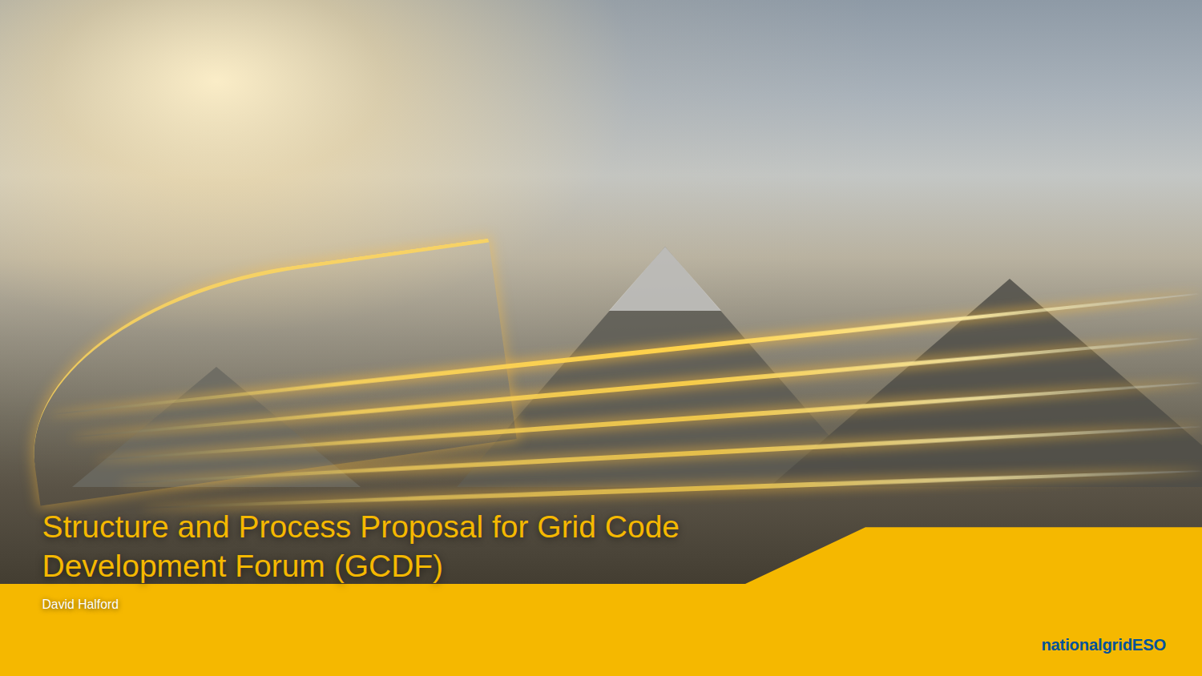Structure and Process Proposal for Grid Code Development Forum (GCDF)
David Halford
national grid ESO